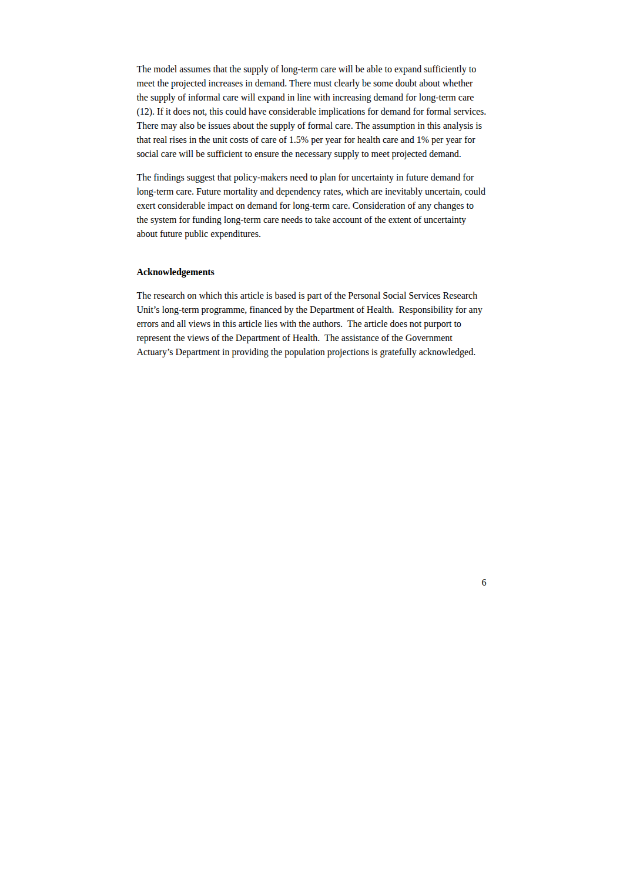The model assumes that the supply of long-term care will be able to expand sufficiently to meet the projected increases in demand. There must clearly be some doubt about whether the supply of informal care will expand in line with increasing demand for long-term care (12). If it does not, this could have considerable implications for demand for formal services. There may also be issues about the supply of formal care. The assumption in this analysis is that real rises in the unit costs of care of 1.5% per year for health care and 1% per year for social care will be sufficient to ensure the necessary supply to meet projected demand.
The findings suggest that policy-makers need to plan for uncertainty in future demand for long-term care. Future mortality and dependency rates, which are inevitably uncertain, could exert considerable impact on demand for long-term care. Consideration of any changes to the system for funding long-term care needs to take account of the extent of uncertainty about future public expenditures.
Acknowledgements
The research on which this article is based is part of the Personal Social Services Research Unit’s long-term programme, financed by the Department of Health. Responsibility for any errors and all views in this article lies with the authors. The article does not purport to represent the views of the Department of Health. The assistance of the Government Actuary’s Department in providing the population projections is gratefully acknowledged.
6